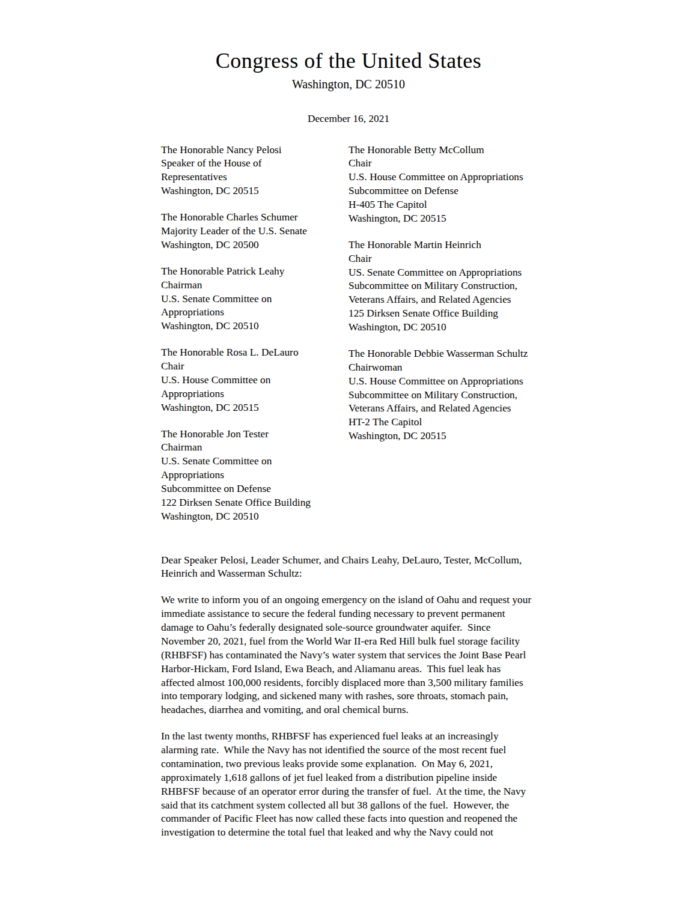Congress of the United States
Washington, DC 20510
December 16, 2021
| The Honorable Nancy Pelosi Speaker of the House of Representatives Washington, DC 20515 The Honorable Charles Schumer Majority Leader of the U.S. Senate Washington, DC 20500 The Honorable Patrick Leahy Chairman U.S. Senate Committee on Appropriations Washington, DC 20510 The Honorable Rosa L. DeLauro Chair U.S. House Committee on Appropriations Washington, DC 20515 The Honorable Jon Tester Chairman U.S. Senate Committee on Appropriations Subcommittee on Defense 122 Dirksen Senate Office Building Washington, DC 20510 | The Honorable Betty McCollum Chair U.S. House Committee on Appropriations Subcommittee on Defense H-405 The Capitol Washington, DC 20515 The Honorable Martin Heinrich Chair US. Senate Committee on Appropriations Subcommittee on Military Construction, Veterans Affairs, and Related Agencies 125 Dirksen Senate Office Building Washington, DC 20510 The Honorable Debbie Wasserman Schultz Chairwoman U.S. House Committee on Appropriations Subcommittee on Military Construction, Veterans Affairs, and Related Agencies HT-2 The Capitol Washington, DC 20515 |
Dear Speaker Pelosi, Leader Schumer, and Chairs Leahy, DeLauro, Tester, McCollum, Heinrich and Wasserman Schultz:
We write to inform you of an ongoing emergency on the island of Oahu and request your immediate assistance to secure the federal funding necessary to prevent permanent damage to Oahu’s federally designated sole-source groundwater aquifer. Since November 20, 2021, fuel from the World War II-era Red Hill bulk fuel storage facility (RHBFSF) has contaminated the Navy’s water system that services the Joint Base Pearl Harbor-Hickam, Ford Island, Ewa Beach, and Aliamanu areas. This fuel leak has affected almost 100,000 residents, forcibly displaced more than 3,500 military families into temporary lodging, and sickened many with rashes, sore throats, stomach pain, headaches, diarrhea and vomiting, and oral chemical burns.
In the last twenty months, RHBFSF has experienced fuel leaks at an increasingly alarming rate. While the Navy has not identified the source of the most recent fuel contamination, two previous leaks provide some explanation. On May 6, 2021, approximately 1,618 gallons of jet fuel leaked from a distribution pipeline inside RHBFSF because of an operator error during the transfer of fuel. At the time, the Navy said that its catchment system collected all but 38 gallons of the fuel. However, the commander of Pacific Fleet has now called these facts into question and reopened the investigation to determine the total fuel that leaked and why the Navy could not